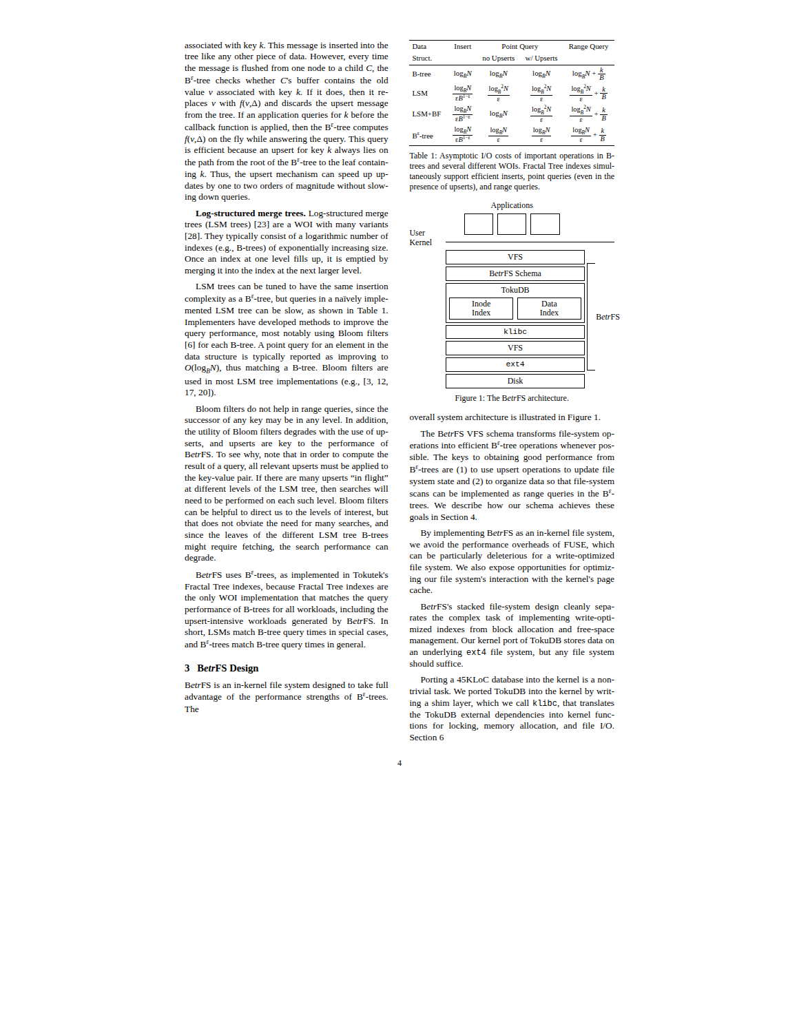associated with key k. This message is inserted into the tree like any other piece of data. However, every time the message is flushed from one node to a child C, the Bε-tree checks whether C's buffer contains the old value v associated with key k. If it does, then it replaces v with f(v,Δ) and discards the upsert message from the tree. If an application queries for k before the callback function is applied, then the Bε-tree computes f(v,Δ) on the fly while answering the query. This query is efficient because an upsert for key k always lies on the path from the root of the Bε-tree to the leaf containing k. Thus, the upsert mechanism can speed up updates by one to two orders of magnitude without slowing down queries.
Log-structured merge trees. Log-structured merge trees (LSM trees) [23] are a WOI with many variants [28]. They typically consist of a logarithmic number of indexes (e.g., B-trees) of exponentially increasing size. Once an index at one level fills up, it is emptied by merging it into the index at the next larger level.
LSM trees can be tuned to have the same insertion complexity as a Bε-tree, but queries in a naïvely implemented LSM tree can be slow, as shown in Table 1. Implementers have developed methods to improve the query performance, most notably using Bloom filters [6] for each B-tree. A point query for an element in the data structure is typically reported as improving to O(logBN), thus matching a B-tree. Bloom filters are used in most LSM tree implementations (e.g., [3, 12, 17, 20]).
Bloom filters do not help in range queries, since the successor of any key may be in any level. In addition, the utility of Bloom filters degrades with the use of upserts, and upserts are key to the performance of Betr FS. To see why, note that in order to compute the result of a query, all relevant upserts must be applied to the key-value pair. If there are many upserts “in flight” at different levels of the LSM tree, then searches will need to be performed on each such level. Bloom filters can be helpful to direct us to the levels of interest, but that does not obviate the need for many searches, and since the leaves of the different LSM tree B-trees might require fetching, the search performance can degrade.
Betr FS uses Bε-trees, as implemented in Tokutek's Fractal Tree indexes, because Fractal Tree indexes are the only WOI implementation that matches the query performance of B-trees for all workloads, including the upsert-intensive workloads generated by Betr FS. In short, LSMs match B-tree query times in special cases, and Bε-trees match B-tree query times in general.
3 Betr FS Design
Betr FS is an in-kernel file system designed to take full advantage of the performance strengths of Bε-trees. The
| Data | Insert | Point Query | Range Query |
| --- | --- | --- | --- |
| Struct. | | no Upserts | w/ Upserts | |
| B-tree | log B N | log B N | log B N | log B N + k B |
| LSM | log B N ε B 1−ε | log B 2 N ε | log B 2 N ε | log B 2 N ε + k B |
| LSM+BF | log B N ε B 1−ε | log B N | log B 2 N ε | log B 2 N ε + k B |
| B ε -tree | log B N ε B 1−ε | log B N ε | log B N ε | log B N ε + k B |
Table 1: Asymptotic I/O costs of important operations in B-trees and several different WOIs. Fractal Tree indexes simultaneously support efficient inserts, point queries (even in the presence of upserts), and range queries.
Applications
User
Kernel
VFS
Betr FS Schema
TokuDB
Inode
Index
Data
Index
klibc
VFS
ext4
Disk
Betr FS
Figure 1: The Betr FS architecture.
overall system architecture is illustrated in Figure 1.
The Betr FS VFS schema transforms file-system operations into efficient Bε-tree operations whenever possible. The keys to obtaining good performance from Bε-trees are (1) to use upsert operations to update file system state and (2) to organize data so that file-system scans can be implemented as range queries in the Bε-trees. We describe how our schema achieves these goals in Section 4.
By implementing Betr FS as an in-kernel file system, we avoid the performance overheads of FUSE, which can be particularly deleterious for a write-optimized file system. We also expose opportunities for optimizing our file system's interaction with the kernel's page cache.
Betr FS's stacked file-system design cleanly separates the complex task of implementing write-optimized indexes from block allocation and free-space management. Our kernel port of TokuDB stores data on an underlying ext4 file system, but any file system should suffice.
Porting a 45KLoC database into the kernel is a non-trivial task. We ported TokuDB into the kernel by writing a shim layer, which we call klibc, that translates the TokuDB external dependencies into kernel functions for locking, memory allocation, and file I/O. Section 6
4